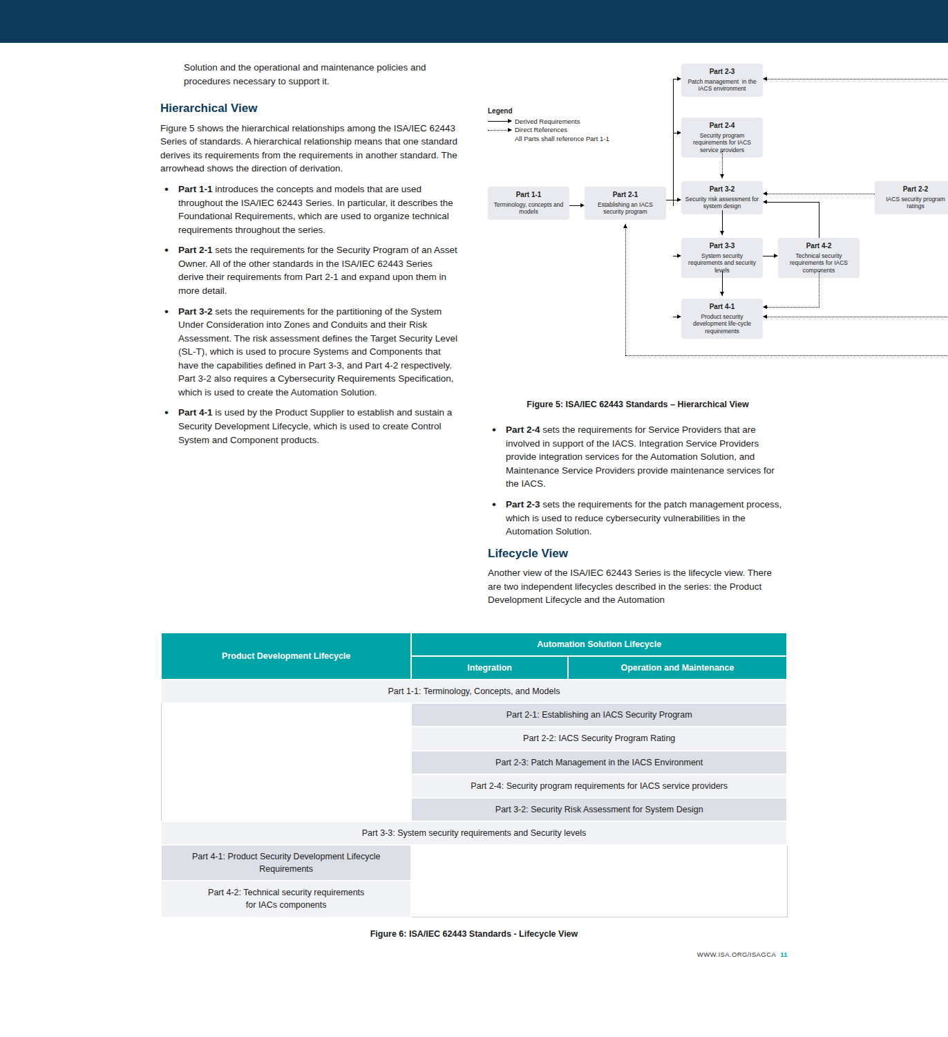Solution and the operational and maintenance policies and procedures necessary to support it.
Hierarchical View
Figure 5 shows the hierarchical relationships among the ISA/IEC 62443 Series of standards. A hierarchical relationship means that one standard derives its requirements from the requirements in another standard. The arrowhead shows the direction of derivation.
Part 1-1 introduces the concepts and models that are used throughout the ISA/IEC 62443 Series. In particular, it describes the Foundational Requirements, which are used to organize technical requirements throughout the series.
Part 2-1 sets the requirements for the Security Program of an Asset Owner. All of the other standards in the ISA/IEC 62443 Series derive their requirements from Part 2-1 and expand upon them in more detail.
Part 3-2 sets the requirements for the partitioning of the System Under Consideration into Zones and Conduits and their Risk Assessment. The risk assessment defines the Target Security Level (SL-T), which is used to procure Systems and Components that have the capabilities defined in Part 3-3, and Part 4-2 respectively. Part 3-2 also requires a Cybersecurity Requirements Specification, which is used to create the Automation Solution.
Part 4-1 is used by the Product Supplier to establish and sustain a Security Development Lifecycle, which is used to create Control System and Component products.
Legend
Derived Requirements
Direct References
All Parts shall reference Part 1-1
Part 1-1 Terminology, concepts and models
Part 2-1 Establishing an IACS security program
Part 2-3 Patch management in the IACS environment
Part 2-4 Security program requirements for IACS service providers
Part 3-2 Security risk assessment for system design
Part 3-3 System security requirements and security levels
Part 4-1 Product security development life-cycle requirements
Part 4-2 Technical security requirements for IACS components
Part 2-2 IACS security program ratings
Figure 5: ISA/IEC 62443 Standards – Hierarchical View
Part 2-4 sets the requirements for Service Providers that are involved in support of the IACS. Integration Service Providers provide integration services for the Automation Solution, and Maintenance Service Providers provide maintenance services for the IACS.
Part 2-3 sets the requirements for the patch management process, which is used to reduce cybersecurity vulnerabilities in the Automation Solution.
Lifecycle View
Another view of the ISA/IEC 62443 Series is the lifecycle view. There are two independent lifecycles described in the series: the Product Development Lifecycle and the Automation
| Product Development Lifecycle | Automation Solution Lifecycle |
| --- | --- |
| Integration | Operation and Maintenance |
| Part 1-1: Terminology, Concepts, and Models |
| | Part 2-1: Establishing an IACS Security Program |
| Part 2-2: IACS Security Program Rating |
| Part 2-3: Patch Management in the IACS Environment |
| Part 2-4: Security program requirements for IACS service providers |
| Part 3-2: Security Risk Assessment for System Design |
| Part 3-3: System security requirements and Security levels |
| Part 4-1: Product Security Development Lifecycle Requirements | |
| Part 4-2: Technical security requirements for IACs components |
Figure 6: ISA/IEC 62443 Standards - Lifecycle View
WWW.ISA.ORG/ISAGCA11